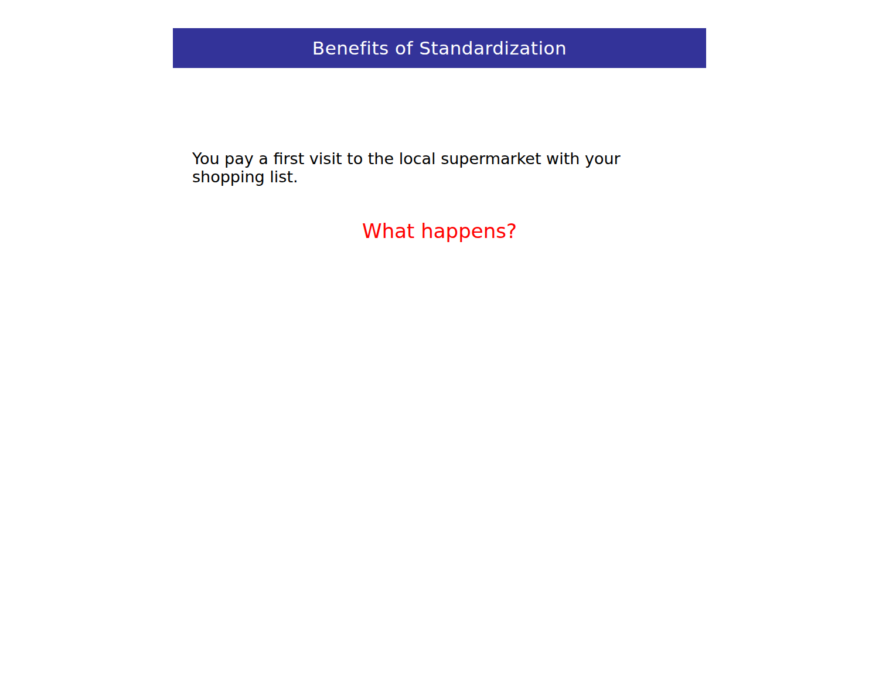Benefits of Standardization
You pay a first visit to the local supermarket with your shopping list.
What happens?